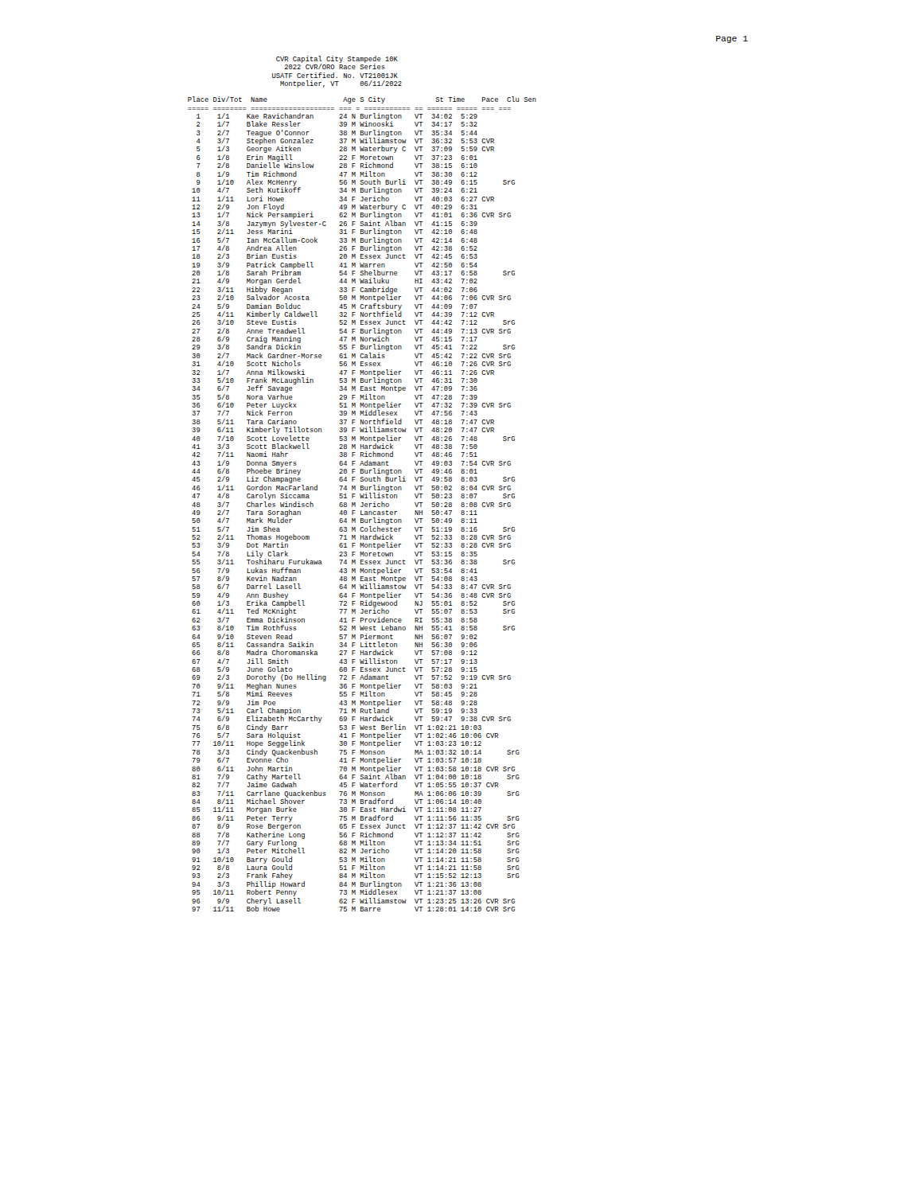Page 1
                        CVR Capital City Stampede 10K
                          2022 CVR/ORO Race Series
                       USATF Certified. No. VT21001JK
                         Montpelier, VT     06/11/2022
   Place Div/Tot  Name                  Age S City            St Time    Pace  Clu Sen
   ===== ======== ==================== === = =========== == ====== ===== === ===
     1    1/1    Kae Ravichandran      24 N Burlington   VT  34:02  5:29
     2    1/7    Blake Ressler         39 M Winooski     VT  34:17  5:32
     3    2/7    Teague O'Connor       38 M Burlington   VT  35:34  5:44
     4    3/7    Stephen Gonzalez      37 M Williamstow  VT  36:32  5:53 CVR
     5    1/3    George Aitken         28 M Waterbury C  VT  37:09  5:59 CVR
     6    1/8    Erin Magill           22 F Moretown     VT  37:23  6:01
     7    2/8    Danielle Winslow      28 F Richmond     VT  38:15  6:10
     8    1/9    Tim Richmond          47 M Milton       VT  38:30  6:12
     9    1/10   Alex McHenry          56 M South Burli  VT  38:49  6:15      SrG
    10    4/7    Seth Kutikoff         34 M Burlington   VT  39:24  6:21
    11    1/11   Lori Howe             34 F Jericho      VT  40:03  6:27 CVR
    12    2/9    Jon Floyd             49 M Waterbury C  VT  40:29  6:31
    13    1/7    Nick Persampieri      62 M Burlington   VT  41:01  6:36 CVR SrG
    14    3/8    Jazymyn Sylvester-C   26 F Saint Alban  VT  41:15  6:39
    15    2/11   Jess Marini           31 F Burlington   VT  42:10  6:48
    16    5/7    Ian McCallum-Cook     33 M Burlington   VT  42:14  6:48
    17    4/8    Andrea Allen          26 F Burlington   VT  42:38  6:52
    18    2/3    Brian Eustis          20 M Essex Junct  VT  42:45  6:53
    19    3/9    Patrick Campbell      41 M Warren       VT  42:50  6:54
    20    1/8    Sarah Pribram         54 F Shelburne    VT  43:17  6:58      SrG
    21    4/9    Morgan Gerdel         44 M Wailuku      HI  43:42  7:02
    22    3/11   Hibby Regan           33 F Cambridge    VT  44:02  7:06
    23    2/10   Salvador Acosta       50 M Montpelier   VT  44:06  7:06 CVR SrG
    24    5/9    Damian Bolduc         45 M Craftsbury   VT  44:09  7:07
    25    4/11   Kimberly Caldwell     32 F Northfield   VT  44:39  7:12 CVR
    26    3/10   Steve Eustis          52 M Essex Junct  VT  44:42  7:12      SrG
    27    2/8    Anne Treadwell        54 F Burlington   VT  44:49  7:13 CVR SrG
    28    6/9    Craig Manning         47 M Norwich      VT  45:15  7:17
    29    3/8    Sandra Dickin         55 F Burlington   VT  45:41  7:22      SrG
    30    2/7    Mack Gardner-Morse    61 M Calais       VT  45:42  7:22 CVR SrG
    31    4/10   Scott Nichols         56 M Essex        VT  46:10  7:26 CVR SrG
    32    1/7    Anna Milkowski        47 F Montpelier   VT  46:11  7:26 CVR
    33    5/10   Frank McLaughlin      53 M Burlington   VT  46:31  7:30
    34    6/7    Jeff Savage           34 M East Montpe  VT  47:09  7:36
    35    5/8    Nora Varhue           29 F Milton       VT  47:28  7:39
    36    6/10   Peter Luyckx          51 M Montpelier   VT  47:32  7:39 CVR SrG
    37    7/7    Nick Ferron           39 M Middlesex    VT  47:56  7:43
    38    5/11   Tara Cariano          37 F Northfield   VT  48:18  7:47 CVR
    39    6/11   Kimberly Tillotson    39 F Williamstow  VT  48:20  7:47 CVR
    40    7/10   Scott Lovelette       53 M Montpelier   VT  48:26  7:48      SrG
    41    3/3    Scott Blackwell       28 M Hardwick     VT  48:38  7:50
    42    7/11   Naomi Hahr            38 F Richmond     VT  48:46  7:51
    43    1/9    Donna Smyers          64 F Adamant      VT  49:03  7:54 CVR SrG
    44    6/8    Phoebe Briney         20 F Burlington   VT  49:46  8:01
    45    2/9    Liz Champagne         64 F South Burli  VT  49:58  8:03      SrG
    46    1/11   Gordon MacFarland     74 M Burlington   VT  50:02  8:04 CVR SrG
    47    4/8    Carolyn Siccama       51 F Williston    VT  50:23  8:07      SrG
    48    3/7    Charles Windisch      68 M Jericho      VT  50:28  8:08 CVR SrG
    49    2/7    Tara Soraghan         40 F Lancaster    NH  50:47  8:11
    50    4/7    Mark Mulder           64 M Burlington   VT  50:49  8:11
    51    5/7    Jim Shea              63 M Colchester   VT  51:19  8:16      SrG
    52    2/11   Thomas Hogeboom       71 M Hardwick     VT  52:33  8:28 CVR SrG
    53    3/9    Dot Martin            61 F Montpelier   VT  52:33  8:28 CVR SrG
    54    7/8    Lily Clark            23 F Moretown     VT  53:15  8:35
    55    3/11   Toshiharu Furukawa    74 M Essex Junct  VT  53:36  8:38      SrG
    56    7/9    Lukas Huffman         43 M Montpelier   VT  53:54  8:41
    57    8/9    Kevin Nadzan          48 M East Montpe  VT  54:08  8:43
    58    6/7    Darrel Lasell         64 M Williamstow  VT  54:33  8:47 CVR SrG
    59    4/9    Ann Bushey            64 F Montpelier   VT  54:36  8:48 CVR SrG
    60    1/3    Erika Campbell        72 F Ridgewood    NJ  55:01  8:52      SrG
    61    4/11   Ted McKnight          77 M Jericho      VT  55:07  8:53      SrG
    62    3/7    Emma Dickinson        41 F Providence   RI  55:38  8:58
    63    8/10   Tim Rothfuss          52 M West Lebano  NH  55:41  8:58      SrG
    64    9/10   Steven Read           57 M Piermont     NH  56:07  9:02
    65    8/11   Cassandra Saikin      34 F Littleton    NH  56:30  9:06
    66    8/8    Madra Choromanska     27 F Hardwick     VT  57:08  9:12
    67    4/7    Jill Smith            43 F Williston    VT  57:17  9:13
    68    5/9    June Golato           60 F Essex Junct  VT  57:28  9:15
    69    2/3    Dorothy (Do Helling   72 F Adamant      VT  57:52  9:19 CVR SrG
    70    9/11   Meghan Nunes          36 F Montpelier   VT  58:03  9:21
    71    5/8    Mimi Reeves           55 F Milton       VT  58:45  9:28
    72    9/9    Jim Poe               43 M Montpelier   VT  58:48  9:28
    73    5/11   Carl Champion         71 M Rutland      VT  59:19  9:33
    74    6/9    Elizabeth McCarthy    69 F Hardwick     VT  59:47  9:38 CVR SrG
    75    6/8    Cindy Barr            53 F West Berlin  VT 1:02:21 10:03
    76    5/7    Sara Holquist         41 F Montpelier   VT 1:02:46 10:06 CVR
    77   10/11   Hope Seggelink        30 F Montpelier   VT 1:03:23 10:12
    78    3/3    Cindy Quackenbush     75 F Monson       MA 1:03:32 10:14      SrG
    79    6/7    Evonne Cho            41 F Montpelier   VT 1:03:57 10:18
    80    6/11   John Martin           70 M Montpelier   VT 1:03:58 10:18 CVR SrG
    81    7/9    Cathy Martell         64 F Saint Alban  VT 1:04:00 10:18      SrG
    82    7/7    Jaime Gadwah          45 F Waterford    VT 1:05:55 10:37 CVR
    83    7/11   Carrlane Quackenbus   76 M Monson       MA 1:06:06 10:39      SrG
    84    8/11   Michael Shover        73 M Bradford     VT 1:06:14 10:40
    85   11/11   Morgan Burke          30 F East Hardwi  VT 1:11:08 11:27
    86    9/11   Peter Terry           75 M Bradford     VT 1:11:56 11:35      SrG
    87    8/9    Rose Bergeron         65 F Essex Junct  VT 1:12:37 11:42 CVR SrG
    88    7/8    Katherine Long        56 F Richmond     VT 1:12:37 11:42      SrG
    89    7/7    Gary Furlong          68 M Milton       VT 1:13:34 11:51      SrG
    90    1/3    Peter Mitchell        82 M Jericho      VT 1:14:20 11:58      SrG
    91   10/10   Barry Gould           53 M Milton       VT 1:14:21 11:58      SrG
    92    8/8    Laura Gould           51 F Milton       VT 1:14:21 11:58      SrG
    93    2/3    Frank Fahey           84 M Milton       VT 1:15:52 12:13      SrG
    94    3/3    Phillip Howard        84 M Burlington   VT 1:21:36 13:08
    95   10/11   Robert Penny          73 M Middlesex    VT 1:21:37 13:08
    96    9/9    Cheryl Lasell         62 F Williamstow  VT 1:23:25 13:26 CVR SrG
    97   11/11   Bob Howe              75 M Barre        VT 1:28:01 14:10 CVR SrG